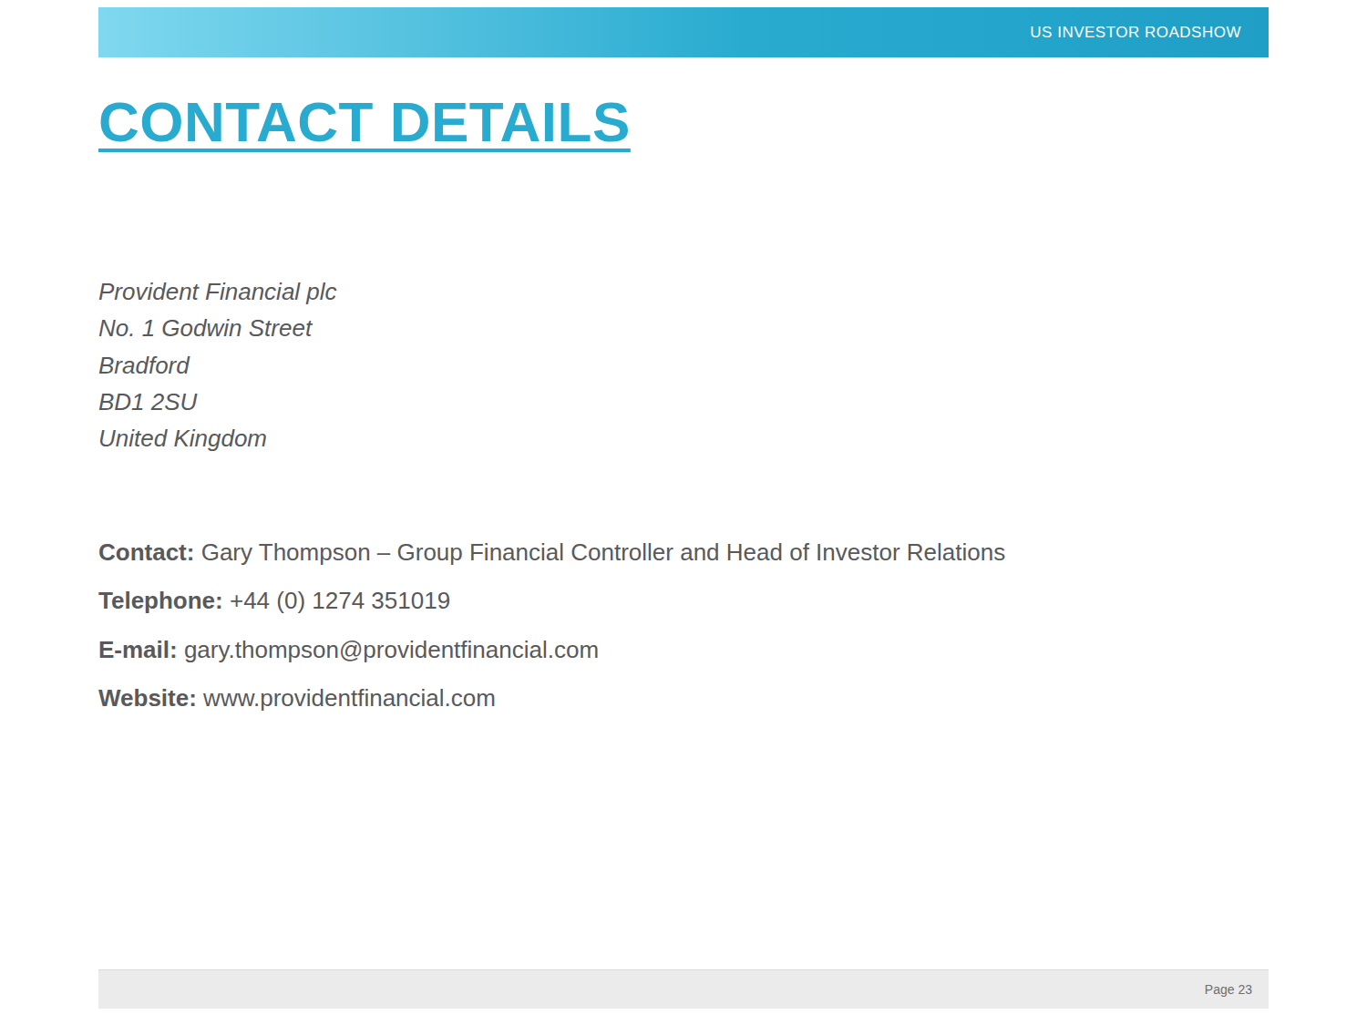US INVESTOR ROADSHOW
CONTACT DETAILS
Provident Financial plc
No. 1 Godwin Street
Bradford
BD1 2SU
United Kingdom
Contact: Gary Thompson – Group Financial Controller and Head of Investor Relations
Telephone: +44 (0) 1274 351019
E-mail: gary.thompson@providentfinancial.com
Website: www.providentfinancial.com
Page 23